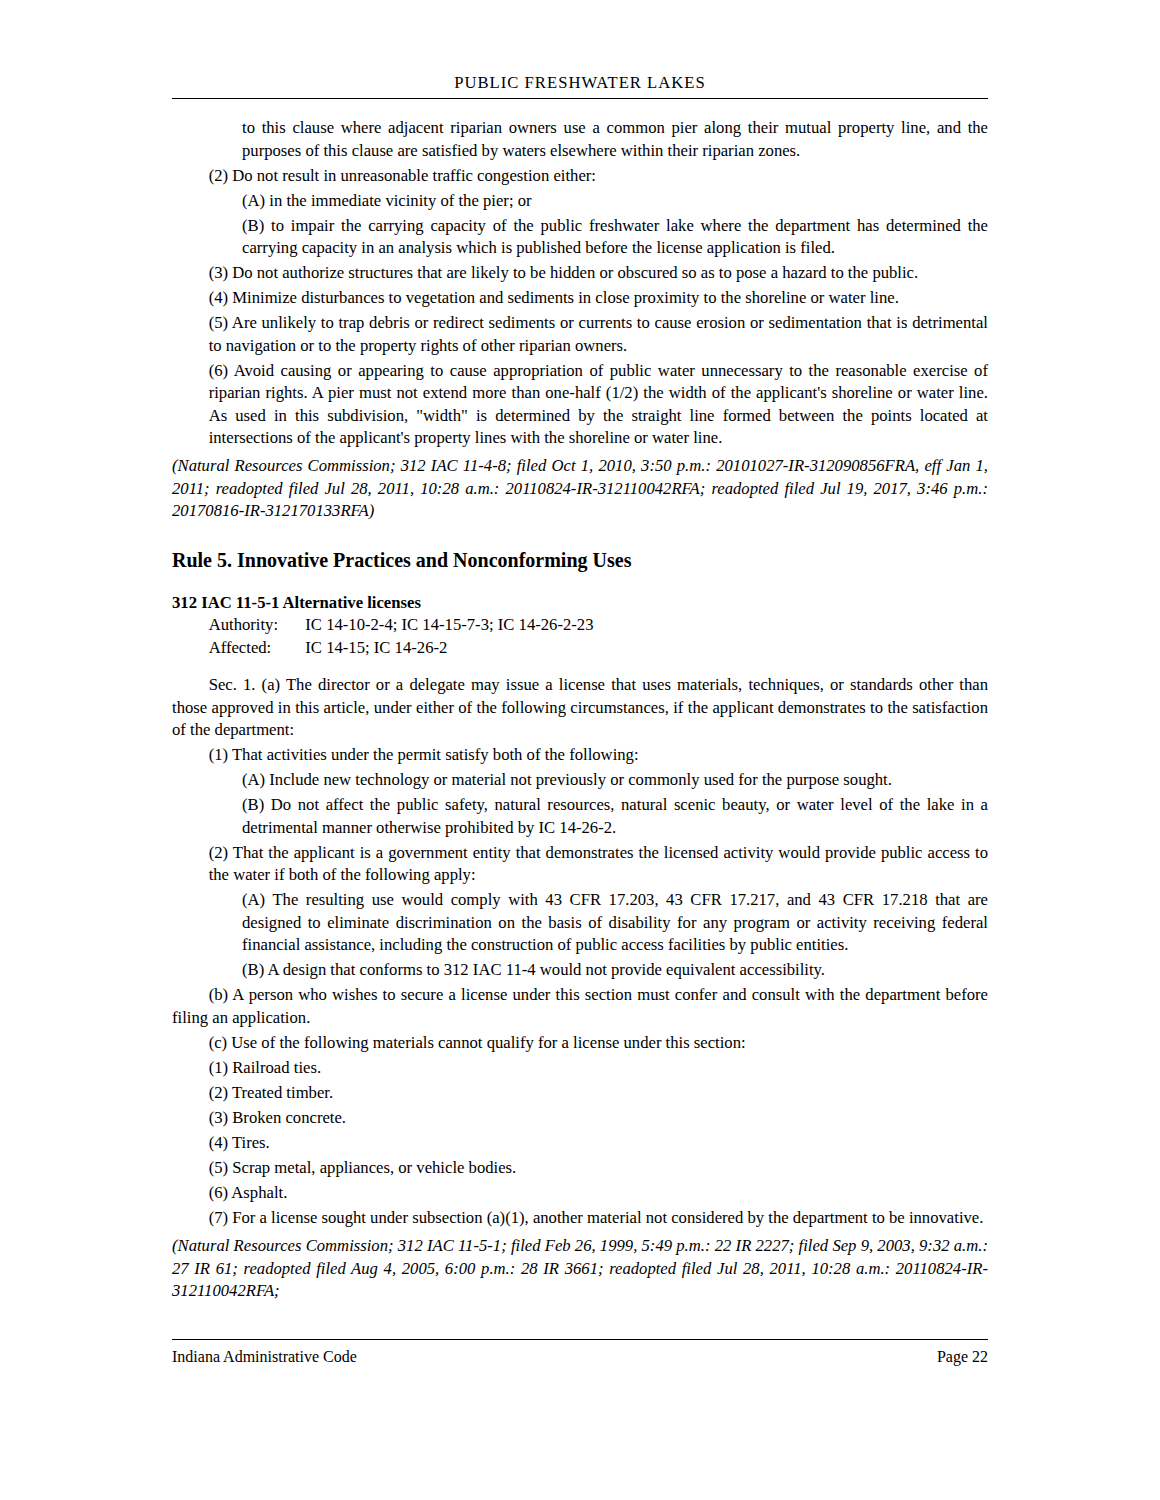PUBLIC FRESHWATER LAKES
to this clause where adjacent riparian owners use a common pier along their mutual property line, and the purposes of this clause are satisfied by waters elsewhere within their riparian zones.
(2) Do not result in unreasonable traffic congestion either:
(A) in the immediate vicinity of the pier; or
(B) to impair the carrying capacity of the public freshwater lake where the department has determined the carrying capacity in an analysis which is published before the license application is filed.
(3) Do not authorize structures that are likely to be hidden or obscured so as to pose a hazard to the public.
(4) Minimize disturbances to vegetation and sediments in close proximity to the shoreline or water line.
(5) Are unlikely to trap debris or redirect sediments or currents to cause erosion or sedimentation that is detrimental to navigation or to the property rights of other riparian owners.
(6) Avoid causing or appearing to cause appropriation of public water unnecessary to the reasonable exercise of riparian rights. A pier must not extend more than one-half (1/2) the width of the applicant's shoreline or water line. As used in this subdivision, "width" is determined by the straight line formed between the points located at intersections of the applicant's property lines with the shoreline or water line.
(Natural Resources Commission; 312 IAC 11-4-8; filed Oct 1, 2010, 3:50 p.m.: 20101027-IR-312090856FRA, eff Jan 1, 2011; readopted filed Jul 28, 2011, 10:28 a.m.: 20110824-IR-312110042RFA; readopted filed Jul 19, 2017, 3:46 p.m.: 20170816-IR-312170133RFA)
Rule 5. Innovative Practices and Nonconforming Uses
312 IAC 11-5-1 Alternative licenses
Authority: IC 14-10-2-4; IC 14-15-7-3; IC 14-26-2-23
Affected: IC 14-15; IC 14-26-2
Sec. 1. (a) The director or a delegate may issue a license that uses materials, techniques, or standards other than those approved in this article, under either of the following circumstances, if the applicant demonstrates to the satisfaction of the department:
(1) That activities under the permit satisfy both of the following:
(A) Include new technology or material not previously or commonly used for the purpose sought.
(B) Do not affect the public safety, natural resources, natural scenic beauty, or water level of the lake in a detrimental manner otherwise prohibited by IC 14-26-2.
(2) That the applicant is a government entity that demonstrates the licensed activity would provide public access to the water if both of the following apply:
(A) The resulting use would comply with 43 CFR 17.203, 43 CFR 17.217, and 43 CFR 17.218 that are designed to eliminate discrimination on the basis of disability for any program or activity receiving federal financial assistance, including the construction of public access facilities by public entities.
(B) A design that conforms to 312 IAC 11-4 would not provide equivalent accessibility.
(b) A person who wishes to secure a license under this section must confer and consult with the department before filing an application.
(c) Use of the following materials cannot qualify for a license under this section:
(1) Railroad ties.
(2) Treated timber.
(3) Broken concrete.
(4) Tires.
(5) Scrap metal, appliances, or vehicle bodies.
(6) Asphalt.
(7) For a license sought under subsection (a)(1), another material not considered by the department to be innovative.
(Natural Resources Commission; 312 IAC 11-5-1; filed Feb 26, 1999, 5:49 p.m.: 22 IR 2227; filed Sep 9, 2003, 9:32 a.m.: 27 IR 61; readopted filed Aug 4, 2005, 6:00 p.m.: 28 IR 3661; readopted filed Jul 28, 2011, 10:28 a.m.: 20110824-IR-312110042RFA;
Indiana Administrative Code Page 22